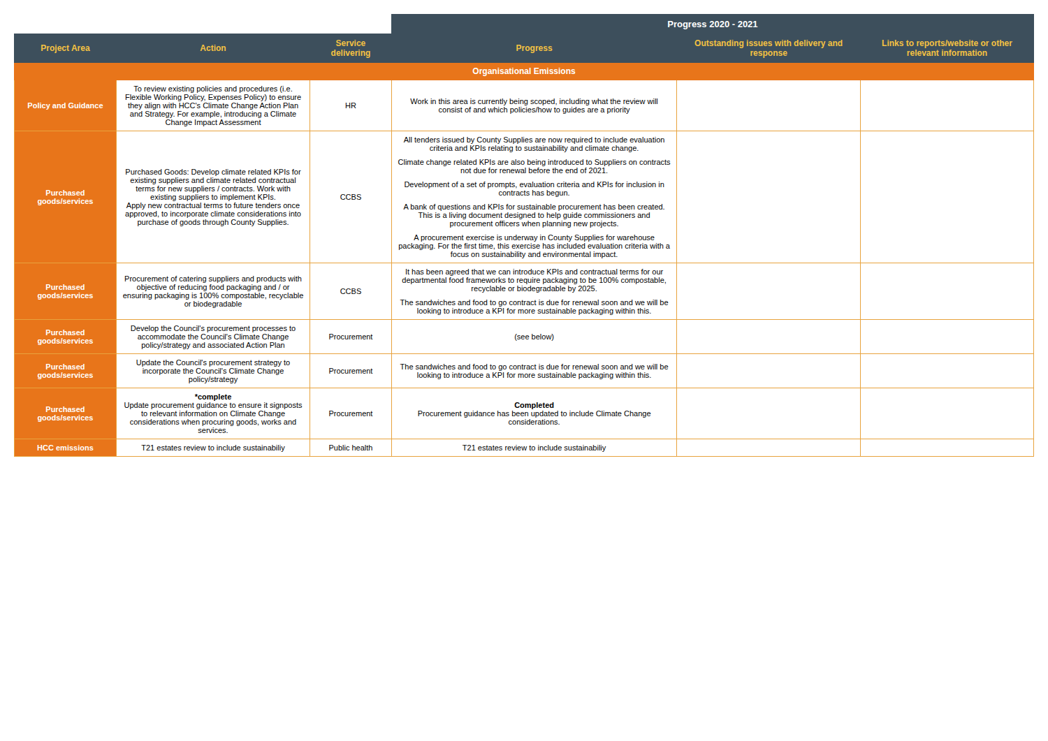| | | | Progress 2020 - 2021 |
| --- | --- | --- | --- |
| Project Area | Action | Service delivering | Progress | Outstanding issues with delivery and response | Links to reports/website or other relevant information |
| Organisational Emissions |
| Policy and Guidance | To review existing policies and procedures (i.e. Flexible Working Policy, Expenses Policy) to ensure they align with HCC's Climate Change Action Plan and Strategy. For example, introducing a Climate Change Impact Assessment | HR | Work in this area is currently being scoped, including what the review will consist of and which policies/how to guides are a priority | | |
| Purchased goods/services | Purchased Goods: Develop climate related KPIs for existing suppliers and climate related contractual terms for new suppliers / contracts. Work with existing suppliers to implement KPIs. Apply new contractual terms to future tenders once approved, to incorporate climate considerations into purchase of goods through County Supplies. | CCBS | All tenders issued by County Supplies are now required to include evaluation criteria and KPIs relating to sustainability and climate change. Climate change related KPIs are also being introduced to Suppliers on contracts not due for renewal before the end of 2021. Development of a set of prompts, evaluation criteria and KPIs for inclusion in contracts has begun. A bank of questions and KPIs for sustainable procurement has been created. This is a living document designed to help guide commissioners and procurement officers when planning new projects. A procurement exercise is underway in County Supplies for warehouse packaging. For the first time, this exercise has included evaluation criteria with a focus on sustainability and environmental impact. | | |
| Purchased goods/services | Procurement of catering suppliers and products with objective of reducing food packaging and / or ensuring packaging is 100% compostable, recyclable or biodegradable | CCBS | It has been agreed that we can introduce KPIs and contractual terms for our departmental food frameworks to require packaging to be 100% compostable, recyclable or biodegradable by 2025. The sandwiches and food to go contract is due for renewal soon and we will be looking to introduce a KPI for more sustainable packaging within this. | | |
| Purchased goods/services | Develop the Council's procurement processes to accommodate the Council's Climate Change policy/strategy and associated Action Plan | Procurement | (see below) | | |
| Purchased goods/services | Update the Council's procurement strategy to incorporate the Council's Climate Change policy/strategy | Procurement | The sandwiches and food to go contract is due for renewal soon and we will be looking to introduce a KPI for more sustainable packaging within this. | | |
| Purchased goods/services | *complete Update procurement guidance to ensure it signposts to relevant information on Climate Change considerations when procuring goods, works and services. | Procurement | Completed Procurement guidance has been updated to include Climate Change considerations. | | |
| HCC emissions | T21 estates review to include sustainabiliy | Public health | T21 estates review to include sustainabiliy | | |